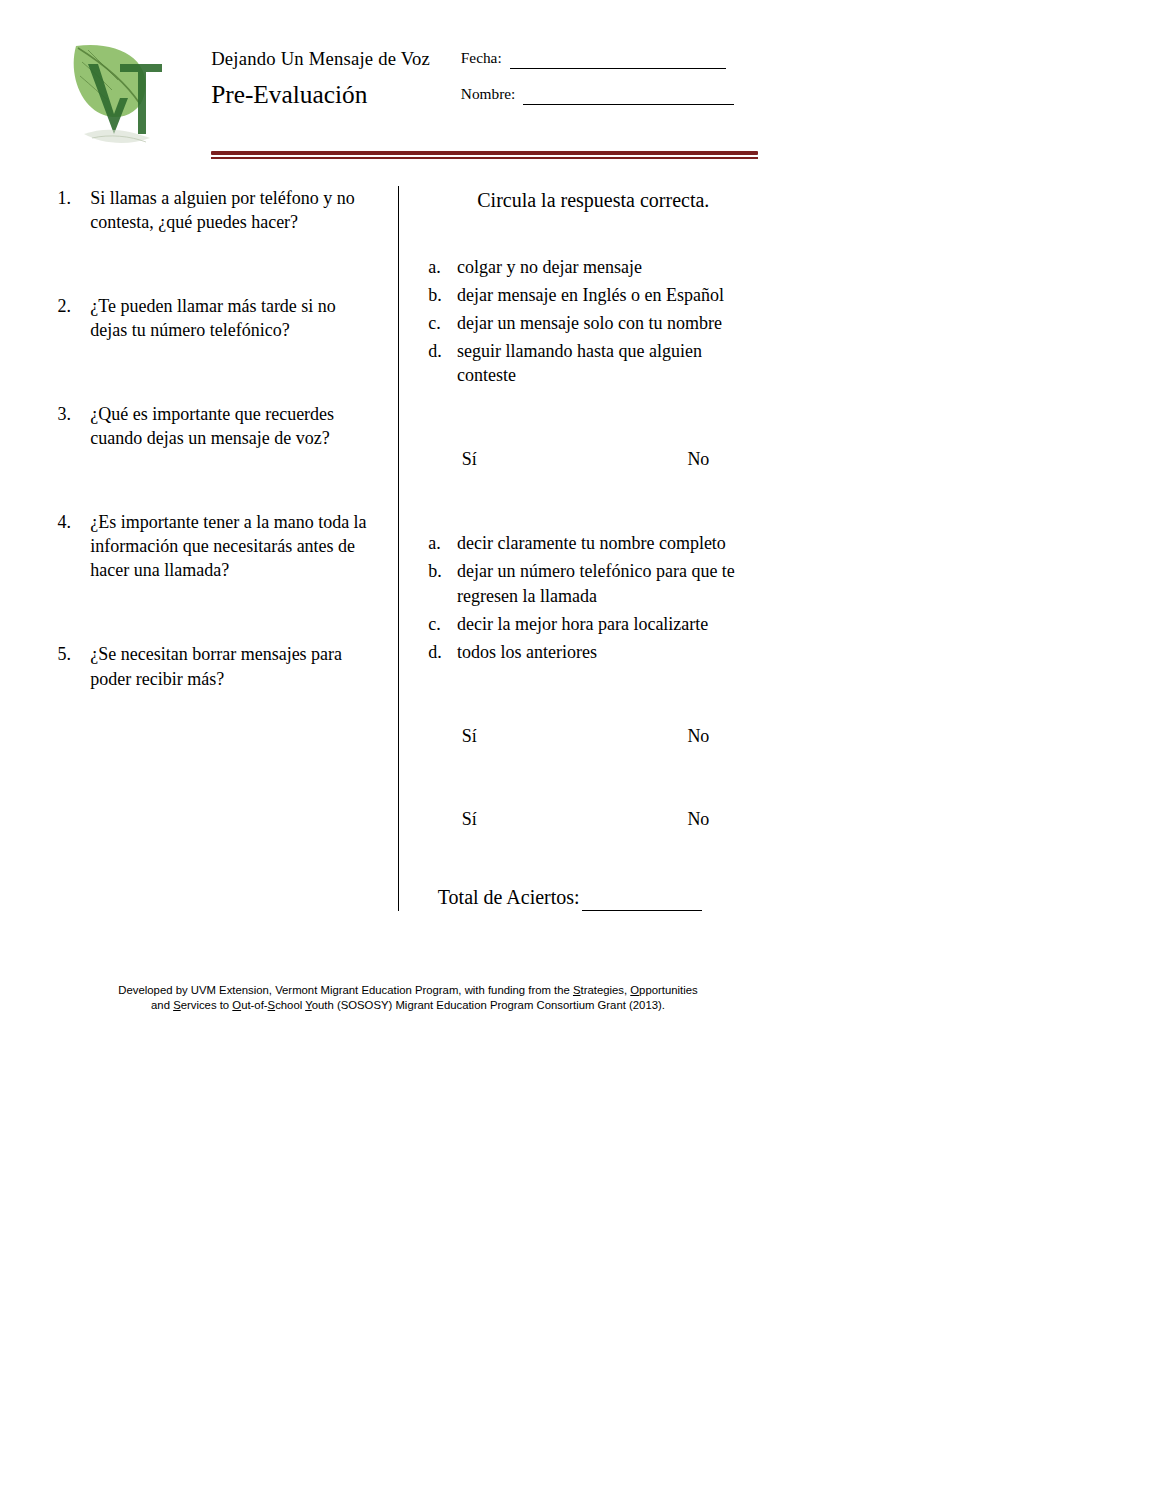Dejando Un Mensaje de Voz
Pre-Evaluación
Fecha:
Nombre:
Si llamas a alguien por teléfono y no contesta, ¿qué puedes hacer?
¿Te pueden llamar más tarde si no dejas tu número telefónico?
¿Qué es importante que recuerdes cuando dejas un mensaje de voz?
¿Es importante tener a la mano toda la información que necesitarás antes de hacer una llamada?
¿Se necesitan borrar mensajes para poder recibir más?
Circula la respuesta correcta.
colgar y no dejar mensaje
dejar mensaje en Inglés o en Español
dejar un mensaje solo con tu nombre
seguir llamando hasta que alguien conteste
Sí No
decir claramente tu nombre completo
dejar un número telefónico para que te regresen la llamada
decir la mejor hora para localizarte
todos los anteriores
Sí No
Sí No
Total de Aciertos:
Developed by UVM Extension, Vermont Migrant Education Program, with funding from the Strategies, Opportunities
and Services to Out-of-School Youth (SOSOSY) Migrant Education Program Consortium Grant (2013).